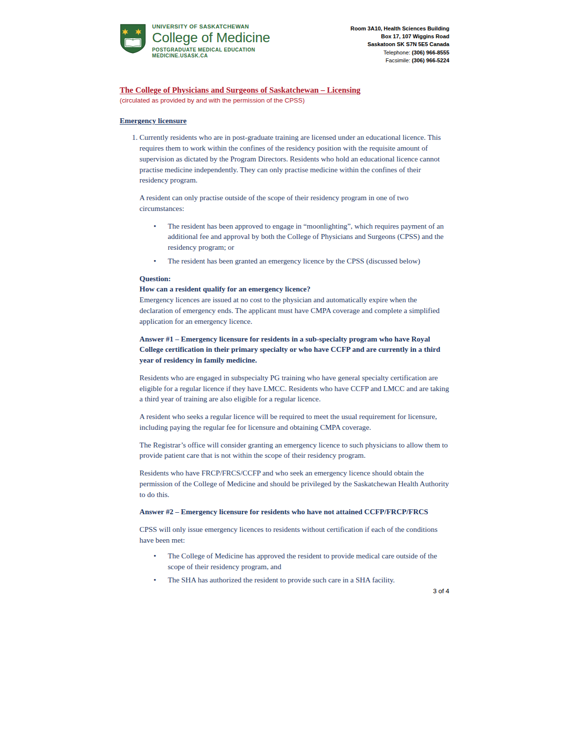University of Saskatchewan
College of Medicine
Postgraduate Medical Education
medicine.usask.ca
Room 3A10, Health Sciences Building
Box 17, 107 Wiggins Road
Saskatoon SK S7N 5E5 Canada
Telephone: (306) 966-8555
Facsimile: (306) 966-5224
The College of Physicians and Surgeons of Saskatchewan – Licensing
(circulated as provided by and with the permission of the CPSS)
Emergency licensure
Currently residents who are in post-graduate training are licensed under an educational licence. This requires them to work within the confines of the residency position with the requisite amount of supervision as dictated by the Program Directors. Residents who hold an educational licence cannot practise medicine independently. They can only practise medicine within the confines of their residency program.
A resident can only practise outside of the scope of their residency program in one of two circumstances:
The resident has been approved to engage in “moonlighting”, which requires payment of an additional fee and approval by both the College of Physicians and Surgeons (CPSS) and the residency program; or
The resident has been granted an emergency licence by the CPSS (discussed below)
Question:
How can a resident qualify for an emergency licence?
Emergency licences are issued at no cost to the physician and automatically expire when the declaration of emergency ends. The applicant must have CMPA coverage and complete a simplified application for an emergency licence.
Answer #1 – Emergency licensure for residents in a sub-specialty program who have Royal College certification in their primary specialty or who have CCFP and are currently in a third year of residency in family medicine.
Residents who are engaged in subspecialty PG training who have general specialty certification are eligible for a regular licence if they have LMCC. Residents who have CCFP and LMCC and are taking a third year of training are also eligible for a regular licence.
A resident who seeks a regular licence will be required to meet the usual requirement for licensure, including paying the regular fee for licensure and obtaining CMPA coverage.
The Registrar’s office will consider granting an emergency licence to such physicians to allow them to provide patient care that is not within the scope of their residency program.
Residents who have FRCP/FRCS/CCFP and who seek an emergency licence should obtain the permission of the College of Medicine and should be privileged by the Saskatchewan Health Authority to do this.
Answer #2 – Emergency licensure for residents who have not attained CCFP/FRCP/FRCS
CPSS will only issue emergency licences to residents without certification if each of the conditions have been met:
The College of Medicine has approved the resident to provide medical care outside of the scope of their residency program, and
The SHA has authorized the resident to provide such care in a SHA facility.
3 of 4